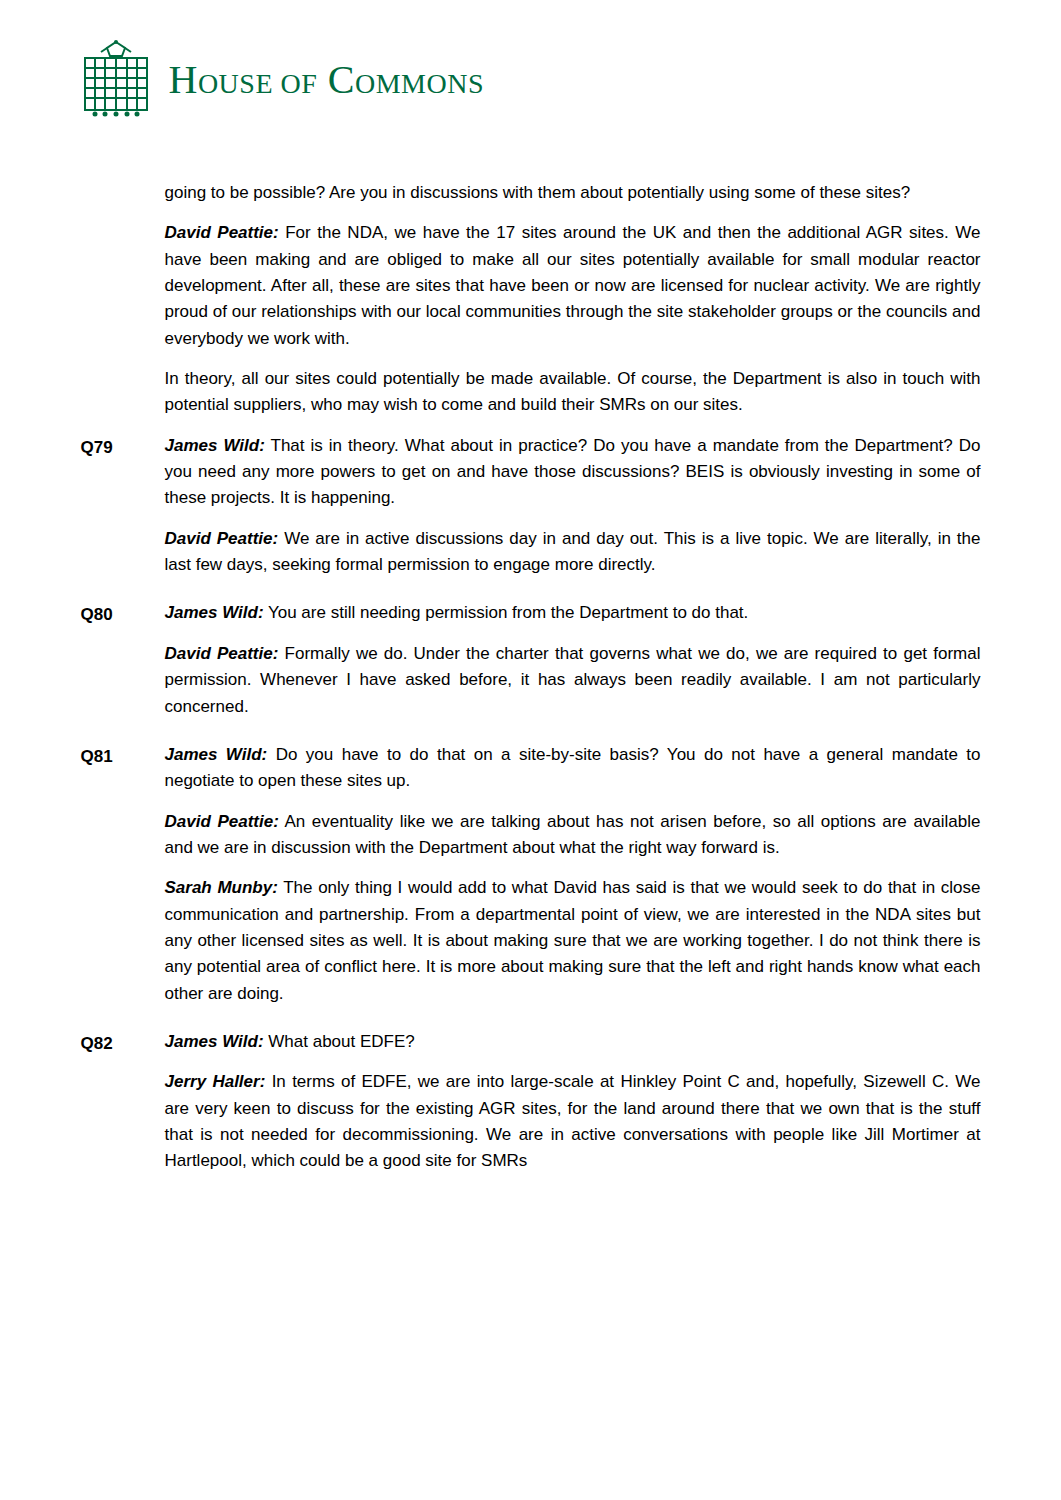HOUSE OF COMMONS
going to be possible? Are you in discussions with them about potentially using some of these sites?
David Peattie: For the NDA, we have the 17 sites around the UK and then the additional AGR sites. We have been making and are obliged to make all our sites potentially available for small modular reactor development. After all, these are sites that have been or now are licensed for nuclear activity. We are rightly proud of our relationships with our local communities through the site stakeholder groups or the councils and everybody we work with.
In theory, all our sites could potentially be made available. Of course, the Department is also in touch with potential suppliers, who may wish to come and build their SMRs on our sites.
Q79
James Wild: That is in theory. What about in practice? Do you have a mandate from the Department? Do you need any more powers to get on and have those discussions? BEIS is obviously investing in some of these projects. It is happening.
David Peattie: We are in active discussions day in and day out. This is a live topic. We are literally, in the last few days, seeking formal permission to engage more directly.
Q80
James Wild: You are still needing permission from the Department to do that.
David Peattie: Formally we do. Under the charter that governs what we do, we are required to get formal permission. Whenever I have asked before, it has always been readily available. I am not particularly concerned.
Q81
James Wild: Do you have to do that on a site-by-site basis? You do not have a general mandate to negotiate to open these sites up.
David Peattie: An eventuality like we are talking about has not arisen before, so all options are available and we are in discussion with the Department about what the right way forward is.
Sarah Munby: The only thing I would add to what David has said is that we would seek to do that in close communication and partnership. From a departmental point of view, we are interested in the NDA sites but any other licensed sites as well. It is about making sure that we are working together. I do not think there is any potential area of conflict here. It is more about making sure that the left and right hands know what each other are doing.
Q82
James Wild: What about EDFE?
Jerry Haller: In terms of EDFE, we are into large-scale at Hinkley Point C and, hopefully, Sizewell C. We are very keen to discuss for the existing AGR sites, for the land around there that we own that is the stuff that is not needed for decommissioning. We are in active conversations with people like Jill Mortimer at Hartlepool, which could be a good site for SMRs